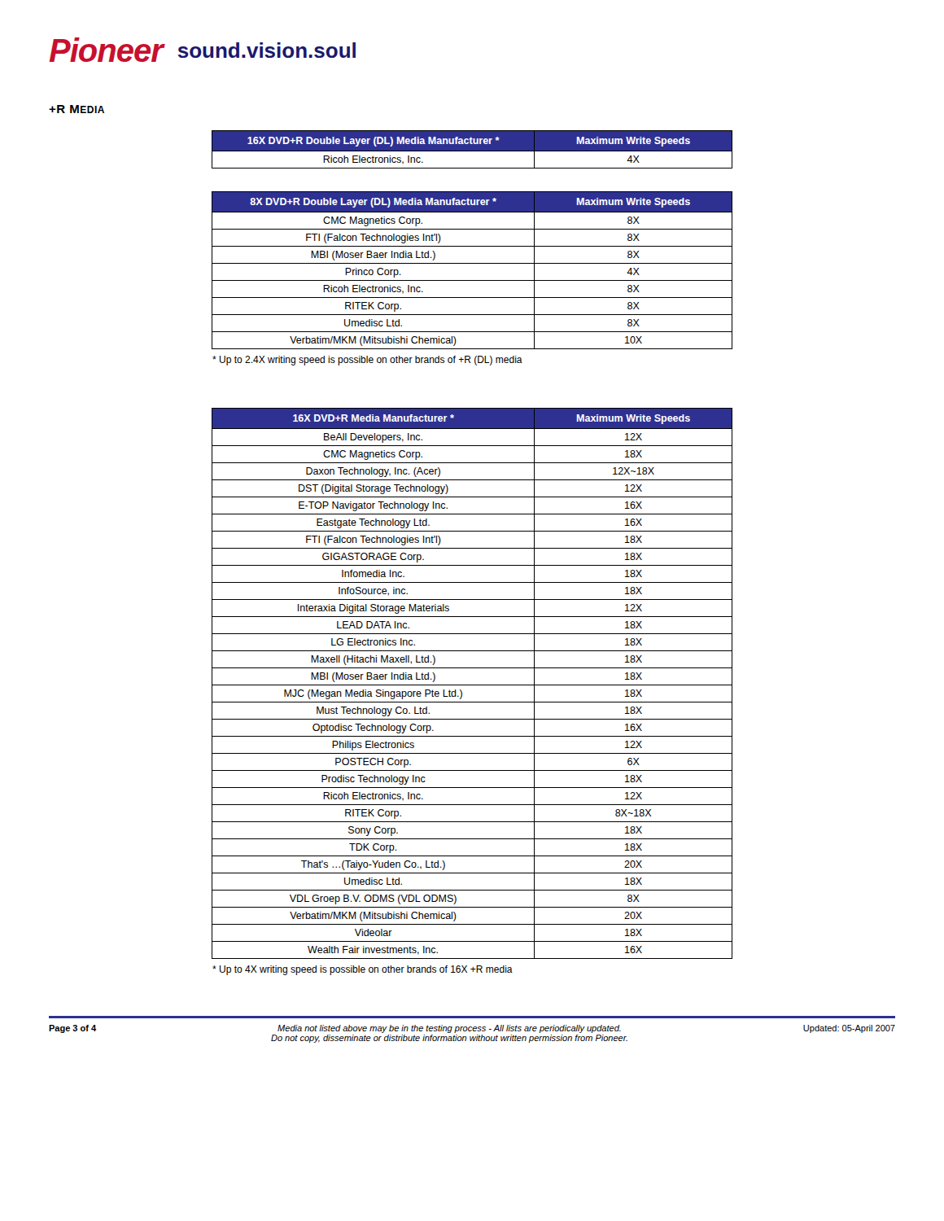Pioneer
sound.vision.soul
+R MEDIA
| 16X DVD+R Double Layer (DL) Media Manufacturer * | Maximum Write Speeds |
| --- | --- |
| Ricoh Electronics, Inc. | 4X |
| 8X DVD+R Double Layer (DL) Media Manufacturer * | Maximum Write Speeds |
| --- | --- |
| CMC Magnetics Corp. | 8X |
| FTI (Falcon Technologies Int'l) | 8X |
| MBI (Moser Baer India Ltd.) | 8X |
| Princo Corp. | 4X |
| Ricoh Electronics, Inc. | 8X |
| RITEK Corp. | 8X |
| Umedisc Ltd. | 8X |
| Verbatim/MKM (Mitsubishi Chemical) | 10X |
* Up to 2.4X writing speed is possible on other brands of +R (DL) media
| 16X DVD+R Media Manufacturer * | Maximum Write Speeds |
| --- | --- |
| BeAll Developers, Inc. | 12X |
| CMC Magnetics Corp. | 18X |
| Daxon Technology, Inc. (Acer) | 12X~18X |
| DST (Digital Storage Technology) | 12X |
| E-TOP Navigator Technology Inc. | 16X |
| Eastgate Technology Ltd. | 16X |
| FTI (Falcon Technologies Int'l) | 18X |
| GIGASTORAGE Corp. | 18X |
| Infomedia Inc. | 18X |
| InfoSource, inc. | 18X |
| Interaxia Digital Storage Materials | 12X |
| LEAD DATA Inc. | 18X |
| LG Electronics Inc. | 18X |
| Maxell (Hitachi Maxell, Ltd.) | 18X |
| MBI (Moser Baer India Ltd.) | 18X |
| MJC (Megan Media Singapore Pte Ltd.) | 18X |
| Must Technology Co. Ltd. | 18X |
| Optodisc Technology Corp. | 16X |
| Philips Electronics | 12X |
| POSTECH Corp. | 6X |
| Prodisc Technology Inc | 18X |
| Ricoh Electronics, Inc. | 12X |
| RITEK Corp. | 8X~18X |
| Sony Corp. | 18X |
| TDK Corp. | 18X |
| That's …(Taiyo-Yuden Co., Ltd.) | 20X |
| Umedisc Ltd. | 18X |
| VDL Groep B.V. ODMS (VDL ODMS) | 8X |
| Verbatim/MKM (Mitsubishi Chemical) | 20X |
| Videolar | 18X |
| Wealth Fair investments, Inc. | 16X |
* Up to 4X writing speed is possible on other brands of 16X +R media
Page 3 of 4
Media not listed above may be in the testing process - All lists are periodically updated.
Do not copy, disseminate or distribute information without written permission from Pioneer.
Updated: 05-April 2007